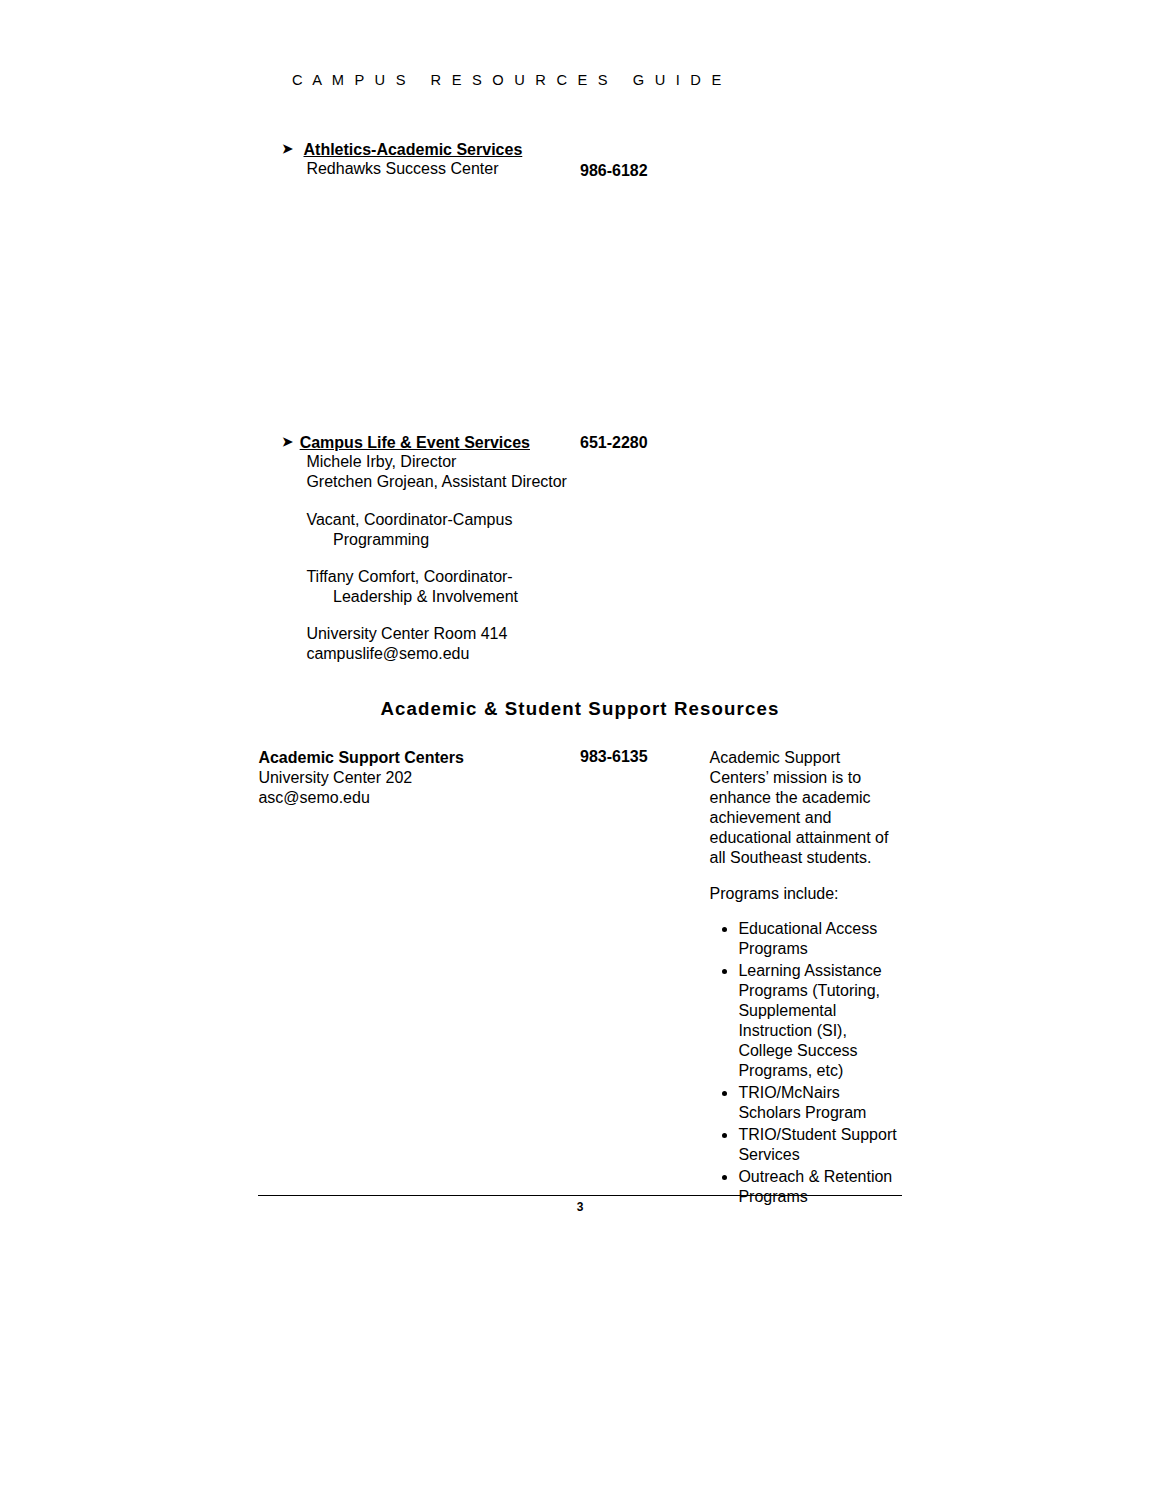C A M P U S R E S O U R C E S G U I D E
Athletics-Academic Services
Redhawks Success Center
986-6182
Campus Life & Event Services
Michele Irby, Director
Gretchen Grojean, Assistant Director
Vacant, Coordinator-Campus
Programming
Tiffany Comfort, Coordinator-
Leadership & Involvement
University Center Room 414
campuslife@semo.edu
651-2280
Academic & Student Support Resources
Academic Support Centers
University Center 202
asc@semo.edu
983-6135
Academic Support Centers’ mission is to enhance the academic achievement and educational attainment of all Southeast students.
Programs include:
Educational Access Programs
Learning Assistance Programs (Tutoring, Supplemental Instruction (SI), College Success Programs, etc)
TRIO/McNairs Scholars Program
TRIO/Student Support Services
Outreach & Retention Programs
3